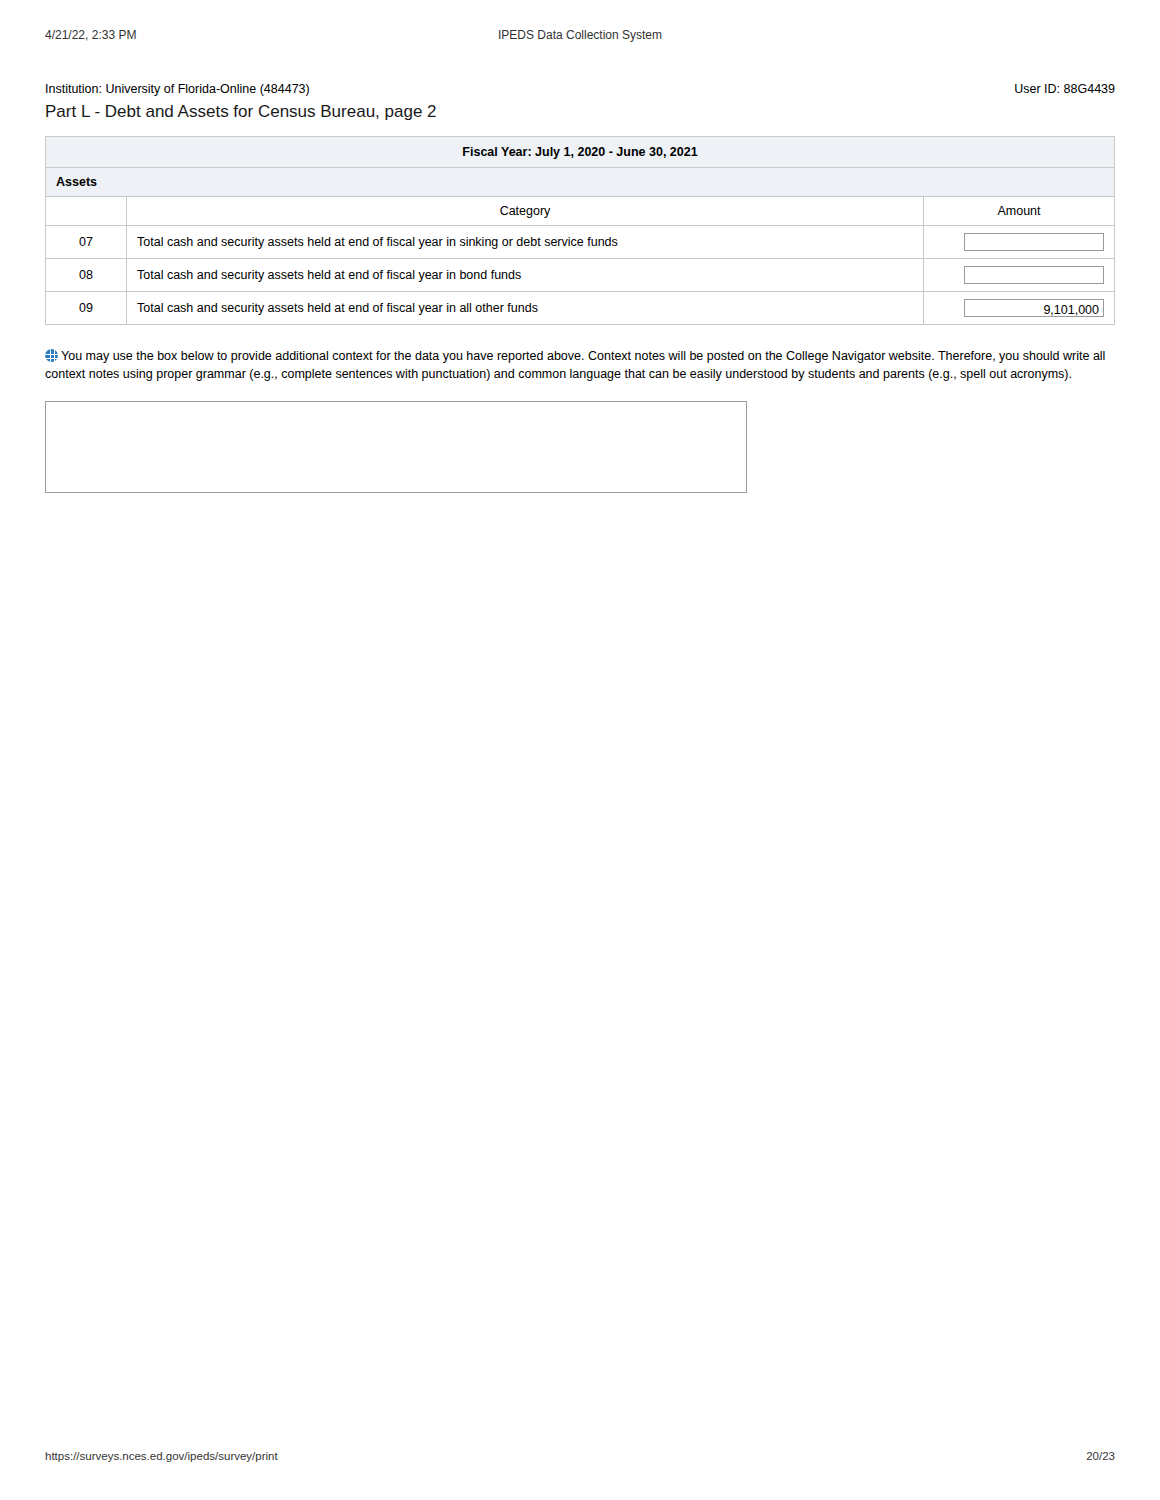4/21/22, 2:33 PM
IPEDS Data Collection System
Institution: University of Florida-Online (484473)
User ID: 88G4439
Part L - Debt and Assets for Census Bureau, page 2
| Fiscal Year: July 1, 2020 - June 30, 2021 |
| --- |
| Assets |
| | Category | Amount |
| 07 | Total cash and security assets held at end of fiscal year in sinking or debt service funds | |
| 08 | Total cash and security assets held at end of fiscal year in bond funds | |
| 09 | Total cash and security assets held at end of fiscal year in all other funds | 9,101,000 |
You may use the box below to provide additional context for the data you have reported above. Context notes will be posted on the College Navigator website. Therefore, you should write all context notes using proper grammar (e.g., complete sentences with punctuation) and common language that can be easily understood by students and parents (e.g., spell out acronyms).
https://surveys.nces.ed.gov/ipeds/survey/print
20/23